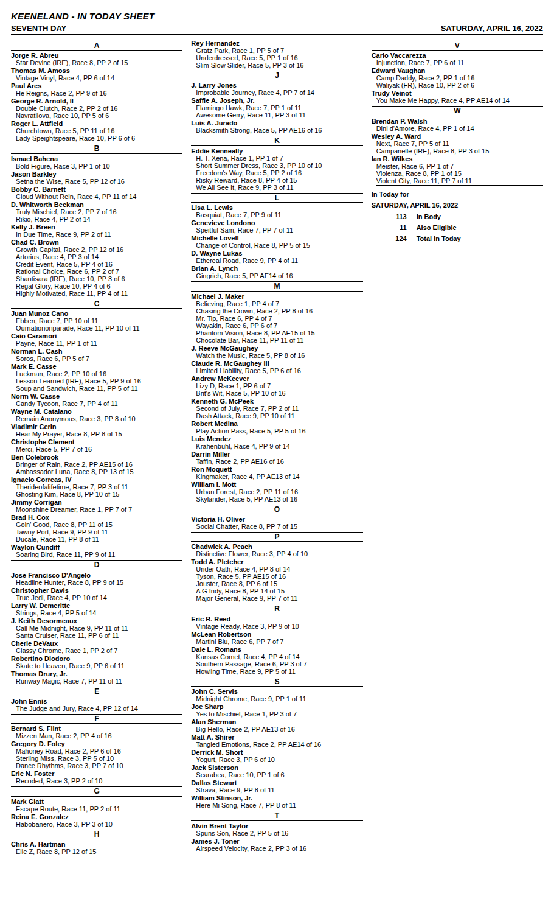KEENELAND - IN TODAY SHEET
SEVENTH DAY
SATURDAY, APRIL 16, 2022
A
Jorge R. Abreu
Star Devine (IRE), Race 8, PP 2 of 15
Thomas M. Amoss
Vintage Vinyl, Race 4, PP 6 of 14
Paul Ares
He Reigns, Race 2, PP 9 of 16
George R. Arnold, II
Double Clutch, Race 2, PP 2 of 16
Navratilova, Race 10, PP 5 of 6
Roger L. Attfield
Churchtown, Race 5, PP 11 of 16
Lady Speightspeare, Race 10, PP 6 of 6
B
Ismael Bahena
Bold Figure, Race 3, PP 1 of 10
Jason Barkley
Setna the Wise, Race 5, PP 12 of 16
Bobby C. Barnett
Cloud Without Rein, Race 4, PP 11 of 14
D. Whitworth Beckman
Truly Mischief, Race 2, PP 7 of 16
Rikio, Race 4, PP 2 of 14
Kelly J. Breen
In Due Time, Race 9, PP 2 of 11
Chad C. Brown
Growth Capital, Race 2, PP 12 of 16
Artorius, Race 4, PP 3 of 14
Credit Event, Race 5, PP 4 of 16
Rational Choice, Race 6, PP 2 of 7
Shantisara (IRE), Race 10, PP 3 of 6
Regal Glory, Race 10, PP 4 of 6
Highly Motivated, Race 11, PP 4 of 11
C
Juan Munoz Cano
Ebben, Race 7, PP 10 of 11
Ournationonparade, Race 11, PP 10 of 11
Caio Caramori
Payne, Race 11, PP 1 of 11
Norman L. Cash
Soros, Race 6, PP 5 of 7
Mark E. Casse
Luckman, Race 2, PP 10 of 16
Lesson Learned (IRE), Race 5, PP 9 of 16
Soup and Sandwich, Race 11, PP 5 of 11
Norm W. Casse
Candy Tycoon, Race 7, PP 4 of 11
Wayne M. Catalano
Remain Anonymous, Race 3, PP 8 of 10
Vladimir Cerin
Hear My Prayer, Race 8, PP 8 of 15
Christophe Clement
Merci, Race 5, PP 7 of 16
Ben Colebrook
Bringer of Rain, Race 2, PP AE15 of 16
Ambassador Luna, Race 8, PP 13 of 15
Ignacio Correas, IV
Therideofalifetime, Race 7, PP 3 of 11
Ghosting Kim, Race 8, PP 10 of 15
Jimmy Corrigan
Moonshine Dreamer, Race 1, PP 7 of 7
Brad H. Cox
Goin' Good, Race 8, PP 11 of 15
Tawny Port, Race 9, PP 9 of 11
Ducale, Race 11, PP 8 of 11
Waylon Cundiff
Soaring Bird, Race 11, PP 9 of 11
D
Jose Francisco D'Angelo
Headline Hunter, Race 8, PP 9 of 15
Christopher Davis
True Jedi, Race 4, PP 10 of 14
Larry W. Demeritte
Strings, Race 4, PP 5 of 14
J. Keith Desormeaux
Call Me Midnight, Race 9, PP 11 of 11
Santa Cruiser, Race 11, PP 6 of 11
Cherie DeVaux
Classy Chrome, Race 1, PP 2 of 7
Robertino Diodoro
Skate to Heaven, Race 9, PP 6 of 11
Thomas Drury, Jr.
Runway Magic, Race 7, PP 11 of 11
E
John Ennis
The Judge and Jury, Race 4, PP 12 of 14
F
Bernard S. Flint
Mizzen Man, Race 2, PP 4 of 16
Gregory D. Foley
Mahoney Road, Race 2, PP 6 of 16
Sterling Miss, Race 3, PP 5 of 10
Dance Rhythms, Race 3, PP 7 of 10
Eric N. Foster
Recoded, Race 3, PP 2 of 10
G
Mark Glatt
Escape Route, Race 11, PP 2 of 11
Reina E. Gonzalez
Habobanero, Race 3, PP 3 of 10
H
Chris A. Hartman
Elle Z, Race 8, PP 12 of 15
Rey Hernandez
Gratz Park, Race 1, PP 5 of 7
Underdressed, Race 5, PP 1 of 16
Slim Slow Slider, Race 5, PP 3 of 16
J
J. Larry Jones
Improbable Journey, Race 4, PP 7 of 14
Saffie A. Joseph, Jr.
Flamingo Hawk, Race 7, PP 1 of 11
Awesome Gerry, Race 11, PP 3 of 11
Luis A. Jurado
Blacksmith Strong, Race 5, PP AE16 of 16
K
Eddie Kenneally
H. T. Xena, Race 1, PP 1 of 7
Short Summer Dress, Race 3, PP 10 of 10
Freedom's Way, Race 5, PP 2 of 16
Risky Reward, Race 8, PP 4 of 15
We All See It, Race 9, PP 3 of 11
L
Lisa L. Lewis
Basquiat, Race 7, PP 9 of 11
Genevieve Londono
Speitful Sam, Race 7, PP 7 of 11
Michelle Lovell
Change of Control, Race 8, PP 5 of 15
D. Wayne Lukas
Ethereal Road, Race 9, PP 4 of 11
Brian A. Lynch
Gingrich, Race 5, PP AE14 of 16
M
Michael J. Maker
Believing, Race 1, PP 4 of 7
Chasing the Crown, Race 2, PP 8 of 16
Mr. Tip, Race 6, PP 4 of 7
Wayakin, Race 6, PP 6 of 7
Phantom Vision, Race 8, PP AE15 of 15
Chocolate Bar, Race 11, PP 11 of 11
J. Reeve McGaughey
Watch the Music, Race 5, PP 8 of 16
Claude R. McGaughey III
Limited Liability, Race 5, PP 6 of 16
Andrew McKeever
Lizy D, Race 1, PP 6 of 7
Brit's Wit, Race 5, PP 10 of 16
Kenneth G. McPeek
Second of July, Race 7, PP 2 of 11
Dash Attack, Race 9, PP 10 of 11
Robert Medina
Play Action Pass, Race 5, PP 5 of 16
Luis Mendez
Krahenbuhl, Race 4, PP 9 of 14
Darrin Miller
Taffin, Race 2, PP AE16 of 16
Ron Moquett
Kingmaker, Race 4, PP AE13 of 14
William I. Mott
Urban Forest, Race 2, PP 11 of 16
Skylander, Race 5, PP AE13 of 16
O
Victoria H. Oliver
Social Chatter, Race 8, PP 7 of 15
P
Chadwick A. Peach
Distinctive Flower, Race 3, PP 4 of 10
Todd A. Pletcher
Under Oath, Race 4, PP 8 of 14
Tyson, Race 5, PP AE15 of 16
Jouster, Race 8, PP 6 of 15
A G Indy, Race 8, PP 14 of 15
Major General, Race 9, PP 7 of 11
R
Eric R. Reed
Vintage Ready, Race 3, PP 9 of 10
McLean Robertson
Martini Blu, Race 6, PP 7 of 7
Dale L. Romans
Kansas Comet, Race 4, PP 4 of 14
Southern Passage, Race 6, PP 3 of 7
Howling Time, Race 9, PP 5 of 11
S
John C. Servis
Midnight Chrome, Race 9, PP 1 of 11
Joe Sharp
Yes to Mischief, Race 1, PP 3 of 7
Alan Sherman
Big Hello, Race 2, PP AE13 of 16
Matt A. Shirer
Tangled Emotions, Race 2, PP AE14 of 16
Derrick M. Short
Yogurt, Race 3, PP 6 of 10
Jack Sisterson
Scarabea, Race 10, PP 1 of 6
Dallas Stewart
Strava, Race 9, PP 8 of 11
William Stinson, Jr.
Here Mi Song, Race 7, PP 8 of 11
T
Alvin Brent Taylor
Spuns Son, Race 2, PP 5 of 16
James J. Toner
Airspeed Velocity, Race 2, PP 3 of 16
V
Carlo Vaccarezza
Injunction, Race 7, PP 6 of 11
Edward Vaughan
Camp Daddy, Race 2, PP 1 of 16
Waliyak (FR), Race 10, PP 2 of 6
Trudy Veinot
You Make Me Happy, Race 4, PP AE14 of 14
W
Brendan P. Walsh
Dini d'Amore, Race 4, PP 1 of 14
Wesley A. Ward
Next, Race 7, PP 5 of 11
Campanelle (IRE), Race 8, PP 3 of 15
Ian R. Wilkes
Meister, Race 6, PP 1 of 7
Violenza, Race 8, PP 1 of 15
Violent City, Race 11, PP 7 of 11
In Today for
SATURDAY, APRIL 16, 2022
| 113 | In Body |
| 11 | Also Eligible |
| 124 | Total In Today |